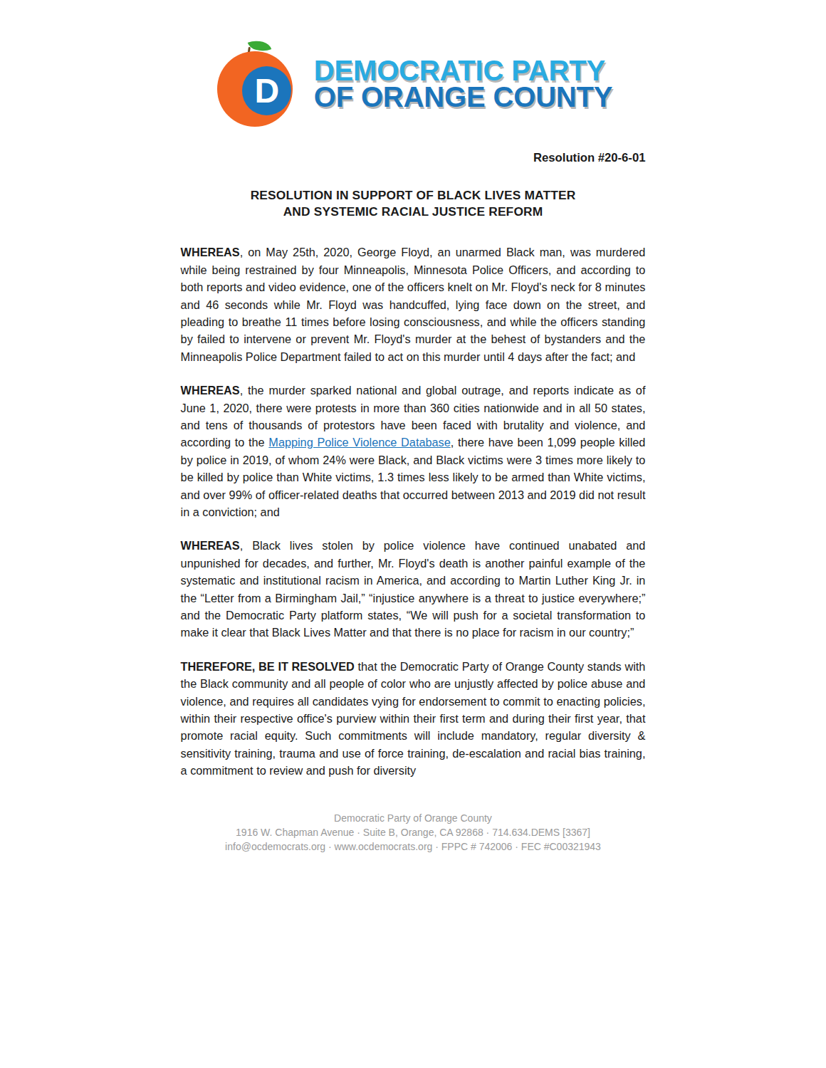D
Democratic Party
of Orange County
Resolution #20-6-01
Resolution in Support of Black Lives Matter
and Systemic Racial Justice Reform
WHEREAS, on May 25th, 2020, George Floyd, an unarmed Black man, was murdered while being restrained by four Minneapolis, Minnesota Police Officers, and according to both reports and video evidence, one of the officers knelt on Mr. Floyd's neck for 8 minutes and 46 seconds while Mr. Floyd was handcuffed, lying face down on the street, and pleading to breathe 11 times before losing consciousness, and while the officers standing by failed to intervene or prevent Mr. Floyd's murder at the behest of bystanders and the Minneapolis Police Department failed to act on this murder until 4 days after the fact; and
WHEREAS, the murder sparked national and global outrage, and reports indicate as of June 1, 2020, there were protests in more than 360 cities nationwide and in all 50 states, and tens of thousands of protestors have been faced with brutality and violence, and according to the Mapping Police Violence Database, there have been 1,099 people killed by police in 2019, of whom 24% were Black, and Black victims were 3 times more likely to be killed by police than White victims, 1.3 times less likely to be armed than White victims, and over 99% of officer-related deaths that occurred between 2013 and 2019 did not result in a conviction; and
WHEREAS, Black lives stolen by police violence have continued unabated and unpunished for decades, and further, Mr. Floyd's death is another painful example of the systematic and institutional racism in America, and according to Martin Luther King Jr. in the “Letter from a Birmingham Jail,” “injustice anywhere is a threat to justice everywhere;” and the Democratic Party platform states, “We will push for a societal transformation to make it clear that Black Lives Matter and that there is no place for racism in our country;”
THEREFORE, BE IT RESOLVED that the Democratic Party of Orange County stands with the Black community and all people of color who are unjustly affected by police abuse and violence, and requires all candidates vying for endorsement to commit to enacting policies, within their respective office's purview within their first term and during their first year, that promote racial equity. Such commitments will include mandatory, regular diversity & sensitivity training, trauma and use of force training, de-escalation and racial bias training, a commitment to review and push for diversity
Democratic Party of Orange County
1916 W. Chapman Avenue · Suite B, Orange, CA 92868 · 714.634.DEMS [3367]
info@ocdemocrats.org · www.ocdemocrats.org · FPPC # 742006 · FEC #C00321943